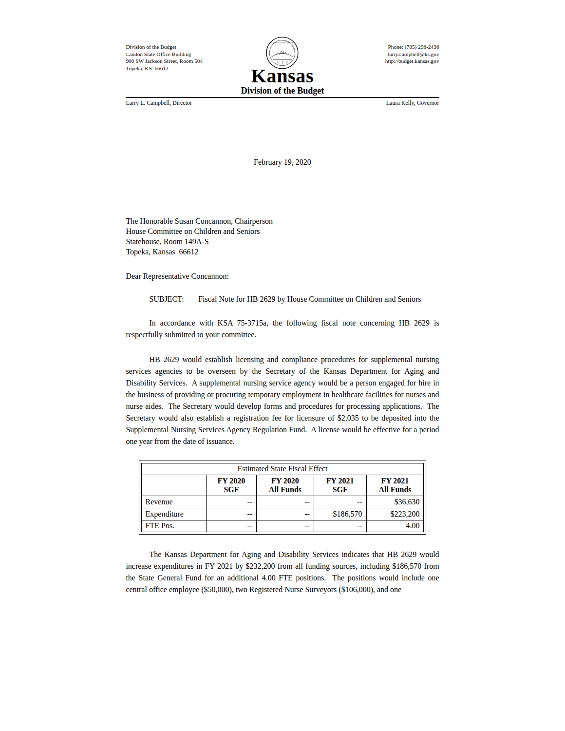Division of the Budget
Landon State Office Building
900 SW Jackson Street, Room 504
Topeka, KS 66612
Phone: (785) 296-2436
larry.campbell@ks.gov
http://budget.kansas.gov
AD ASTRA PER ASPERA
Kansas
Division of the Budget
Larry L. Campbell, Director Laura Kelly, Governor
February 19, 2020
The Honorable Susan Concannon, Chairperson
House Committee on Children and Seniors
Statehouse, Room 149A-S
Topeka, Kansas 66612
Dear Representative Concannon:
SUBJECT: Fiscal Note for HB 2629 by House Committee on Children and Seniors
In accordance with KSA 75-3715a, the following fiscal note concerning HB 2629 is respectfully submitted to your committee.
HB 2629 would establish licensing and compliance procedures for supplemental nursing services agencies to be overseen by the Secretary of the Kansas Department for Aging and Disability Services. A supplemental nursing service agency would be a person engaged for hire in the business of providing or procuring temporary employment in healthcare facilities for nurses and nurse aides. The Secretary would develop forms and procedures for processing applications. The Secretary would also establish a registration fee for licensure of $2,035 to be deposited into the Supplemental Nursing Services Agency Regulation Fund. A license would be effective for a period one year from the date of issuance.
| Estimated State Fiscal Effect |
| | FY 2020 SGF | FY 2020 All Funds | FY 2021 SGF | FY 2021 All Funds |
| Revenue | -- | -- | -- | $36,630 |
| Expenditure | -- | -- | $186,570 | $223,200 |
| FTE Pos. | -- | -- | -- | 4.00 |
The Kansas Department for Aging and Disability Services indicates that HB 2629 would increase expenditures in FY 2021 by $232,200 from all funding sources, including $186,570 from the State General Fund for an additional 4.00 FTE positions. The positions would include one central office employee ($50,000), two Registered Nurse Surveyors ($106,000), and one